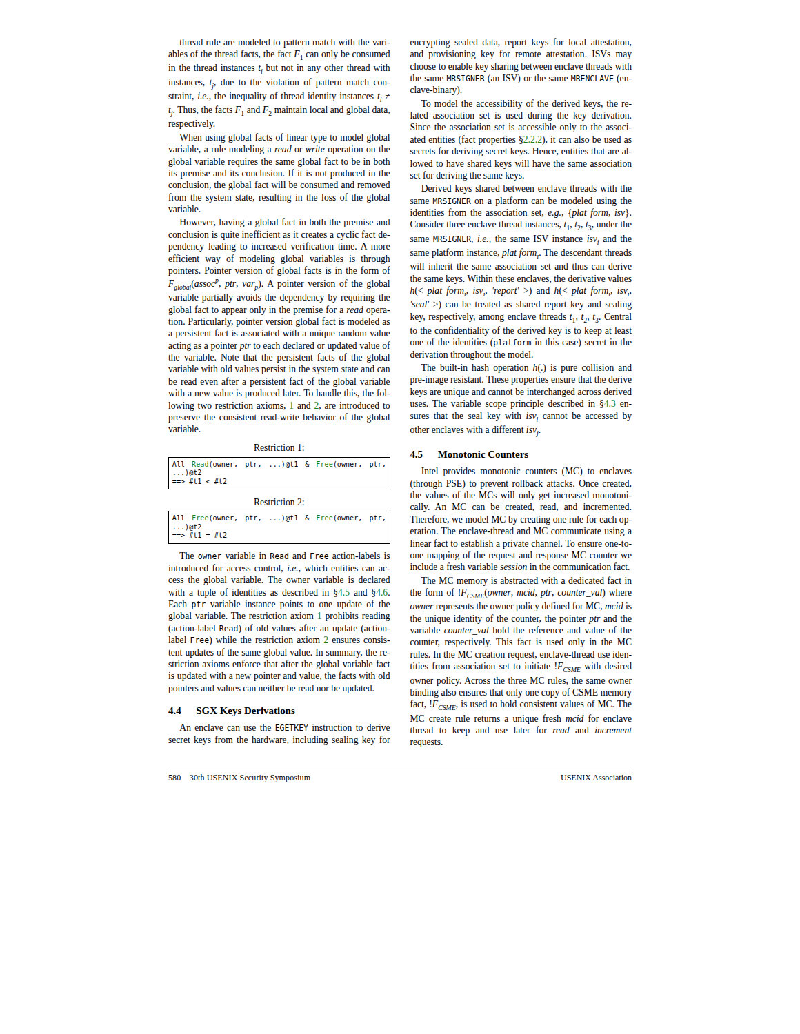thread rule are modeled to pattern match with the variables of the thread facts, the fact F1 can only be consumed in the thread instances ti but not in any other thread with instances, tj, due to the violation of pattern match constraint, i.e., the inequality of thread identity instances ti ≠ tj. Thus, the facts F1 and F2 maintain local and global data, respectively.
When using global facts of linear type to model global variable, a rule modeling a read or write operation on the global variable requires the same global fact to be in both its premise and its conclusion. If it is not produced in the conclusion, the global fact will be consumed and removed from the system state, resulting in the loss of the global variable.
However, having a global fact in both the premise and conclusion is quite inefficient as it creates a cyclic fact dependency leading to increased verification time. A more efficient way of modeling global variables is through pointers. Pointer version of global facts is in the form of Fglobal(assocp, ptr, varp). A pointer version of the global variable partially avoids the dependency by requiring the global fact to appear only in the premise for a read operation. Particularly, pointer version global fact is modeled as a persistent fact is associated with a unique random value acting as a pointer ptr to each declared or updated value of the variable. Note that the persistent facts of the global variable with old values persist in the system state and can be read even after a persistent fact of the global variable with a new value is produced later. To handle this, the following two restriction axioms, 1 and 2, are introduced to preserve the consistent read-write behavior of the global variable.
Restriction 1:
All Read(owner, ptr, ...)@t1 & Free(owner, ptr, ...)@t2
==> #t1 < #t2
Restriction 2:
All Free(owner, ptr, ...)@t1 & Free(owner, ptr, ...)@t2
==> #t1 = #t2
The owner variable in Read and Free action-labels is introduced for access control, i.e., which entities can access the global variable. The owner variable is declared with a tuple of identities as described in §4.5 and §4.6. Each ptr variable instance points to one update of the global variable. The restriction axiom 1 prohibits reading (action-label Read) of old values after an update (action-label Free) while the restriction axiom 2 ensures consistent updates of the same global value. In summary, the restriction axioms enforce that after the global variable fact is updated with a new pointer and value, the facts with old pointers and values can neither be read nor be updated.
4.4 SGX Keys Derivations
An enclave can use the EGETKEY instruction to derive secret keys from the hardware, including sealing key for encrypting sealed data, report keys for local attestation, and provisioning key for remote attestation. ISVs may choose to enable key sharing between enclave threads with the same MRSIGNER (an ISV) or the same MRENCLAVE (enclave-binary).
To model the accessibility of the derived keys, the related association set is used during the key derivation. Since the association set is accessible only to the associated entities (fact properties §2.2.2), it can also be used as secrets for deriving secret keys. Hence, entities that are allowed to have shared keys will have the same association set for deriving the same keys.
Derived keys shared between enclave threads with the same MRSIGNER on a platform can be modeled using the identities from the association set, e.g., {plat form, isv}. Consider three enclave thread instances, t1, t2, t3, under the same MRSIGNER, i.e., the same ISV instance isvi and the same platform instance, plat formi. The descendant threads will inherit the same association set and thus can derive the same keys. Within these enclaves, the derivative values h(< plat formi, isvi, ′report′ >) and h(< plat formi, isvi, ′seal′ >) can be treated as shared report key and sealing key, respectively, among enclave threads t1, t2, t3. Central to the confidentiality of the derived key is to keep at least one of the identities (platform in this case) secret in the derivation throughout the model.
The built-in hash operation h(.) is pure collision and pre-image resistant. These properties ensure that the derive keys are unique and cannot be interchanged across derived uses. The variable scope principle described in §4.3 ensures that the seal key with isvi cannot be accessed by other enclaves with a different isvj.
4.5 Monotonic Counters
Intel provides monotonic counters (MC) to enclaves (through PSE) to prevent rollback attacks. Once created, the values of the MCs will only get increased monotonically. An MC can be created, read, and incremented. Therefore, we model MC by creating one rule for each operation. The enclave-thread and MC communicate using a linear fact to establish a private channel. To ensure one-to-one mapping of the request and response MC counter we include a fresh variable session in the communication fact.
The MC memory is abstracted with a dedicated fact in the form of !FCSME(owner, mcid, ptr, counter_val) where owner represents the owner policy defined for MC, mcid is the unique identity of the counter, the pointer ptr and the variable counter_val hold the reference and value of the counter, respectively. This fact is used only in the MC rules. In the MC creation request, enclave-thread use identities from association set to initiate !FCSME with desired owner policy. Across the three MC rules, the same owner binding also ensures that only one copy of CSME memory fact, !FCSME, is used to hold consistent values of MC. The MC create rule returns a unique fresh mcid for enclave thread to keep and use later for read and increment requests.
580 30th USENIX Security Symposium
USENIX Association